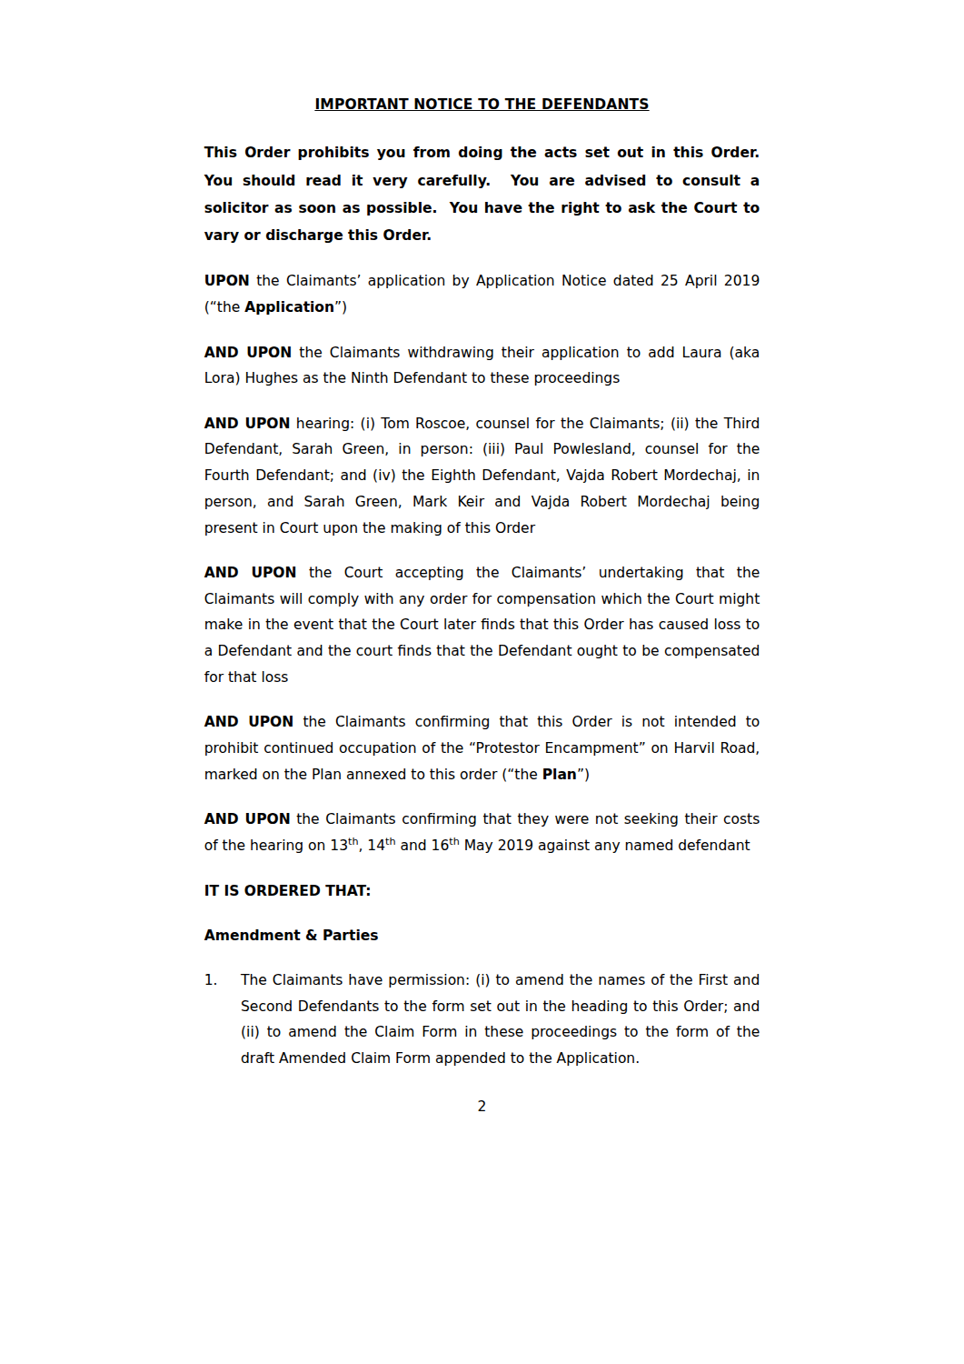IMPORTANT NOTICE TO THE DEFENDANTS
This Order prohibits you from doing the acts set out in this Order. You should read it very carefully. You are advised to consult a solicitor as soon as possible. You have the right to ask the Court to vary or discharge this Order.
UPON the Claimants’ application by Application Notice dated 25 April 2019 (“the Application”)
AND UPON the Claimants withdrawing their application to add Laura (aka Lora) Hughes as the Ninth Defendant to these proceedings
AND UPON hearing: (i) Tom Roscoe, counsel for the Claimants; (ii) the Third Defendant, Sarah Green, in person: (iii) Paul Powlesland, counsel for the Fourth Defendant; and (iv) the Eighth Defendant, Vajda Robert Mordechaj, in person, and Sarah Green, Mark Keir and Vajda Robert Mordechaj being present in Court upon the making of this Order
AND UPON the Court accepting the Claimants’ undertaking that the Claimants will comply with any order for compensation which the Court might make in the event that the Court later finds that this Order has caused loss to a Defendant and the court finds that the Defendant ought to be compensated for that loss
AND UPON the Claimants confirming that this Order is not intended to prohibit continued occupation of the “Protestor Encampment” on Harvil Road, marked on the Plan annexed to this order (“the Plan”)
AND UPON the Claimants confirming that they were not seeking their costs of the hearing on 13th, 14th and 16th May 2019 against any named defendant
IT IS ORDERED THAT:
Amendment & Parties
1. The Claimants have permission: (i) to amend the names of the First and Second Defendants to the form set out in the heading to this Order; and (ii) to amend the Claim Form in these proceedings to the form of the draft Amended Claim Form appended to the Application.
2